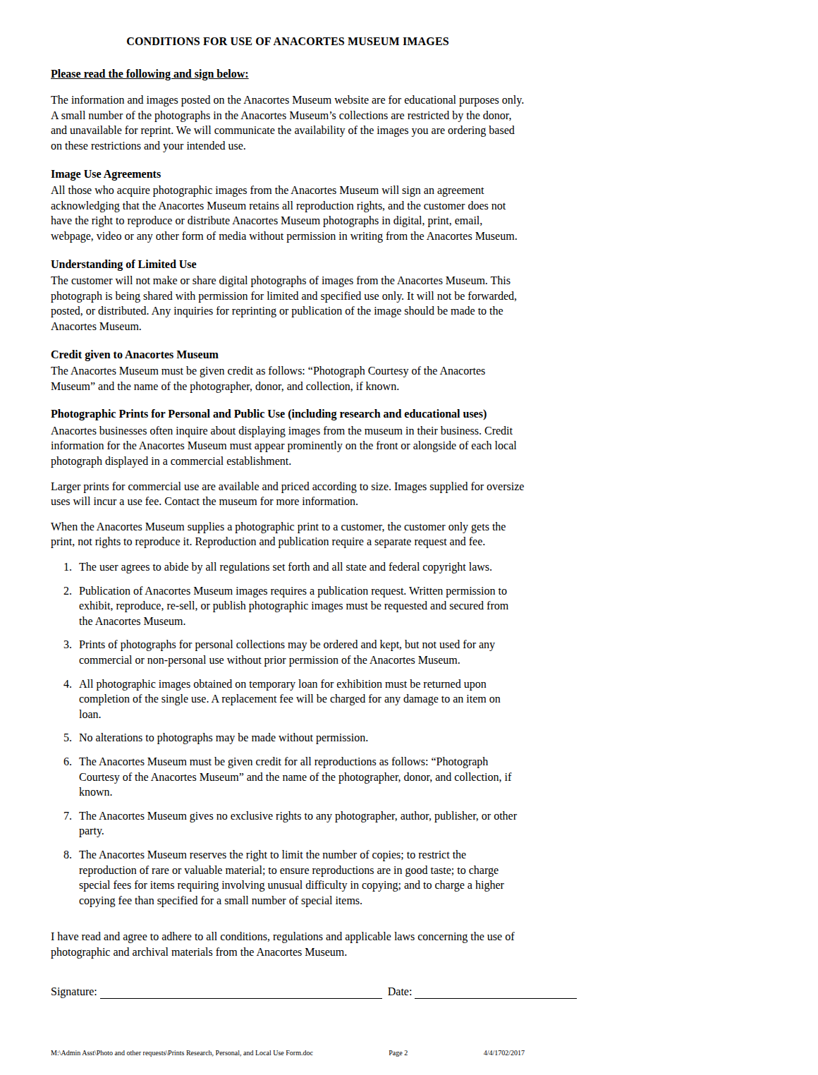Conditions for Use of Anacortes Museum Images
Please read the following and sign below:
The information and images posted on the Anacortes Museum website are for educational purposes only. A small number of the photographs in the Anacortes Museum’s collections are restricted by the donor, and unavailable for reprint. We will communicate the availability of the images you are ordering based on these restrictions and your intended use.
Image Use Agreements
All those who acquire photographic images from the Anacortes Museum will sign an agreement acknowledging that the Anacortes Museum retains all reproduction rights, and the customer does not have the right to reproduce or distribute Anacortes Museum photographs in digital, print, email, webpage, video or any other form of media without permission in writing from the Anacortes Museum.
Understanding of Limited Use
The customer will not make or share digital photographs of images from the Anacortes Museum. This photograph is being shared with permission for limited and specified use only. It will not be forwarded, posted, or distributed. Any inquiries for reprinting or publication of the image should be made to the Anacortes Museum.
Credit given to Anacortes Museum
The Anacortes Museum must be given credit as follows: “Photograph Courtesy of the Anacortes Museum” and the name of the photographer, donor, and collection, if known.
Photographic Prints for Personal and Public Use (including research and educational uses)
Anacortes businesses often inquire about displaying images from the museum in their business. Credit information for the Anacortes Museum must appear prominently on the front or alongside of each local photograph displayed in a commercial establishment.
Larger prints for commercial use are available and priced according to size. Images supplied for oversize uses will incur a use fee. Contact the museum for more information.
When the Anacortes Museum supplies a photographic print to a customer, the customer only gets the print, not rights to reproduce it. Reproduction and publication require a separate request and fee.
The user agrees to abide by all regulations set forth and all state and federal copyright laws.
Publication of Anacortes Museum images requires a publication request. Written permission to exhibit, reproduce, re-sell, or publish photographic images must be requested and secured from the Anacortes Museum.
Prints of photographs for personal collections may be ordered and kept, but not used for any commercial or non-personal use without prior permission of the Anacortes Museum.
All photographic images obtained on temporary loan for exhibition must be returned upon completion of the single use. A replacement fee will be charged for any damage to an item on loan.
No alterations to photographs may be made without permission.
The Anacortes Museum must be given credit for all reproductions as follows: “Photograph Courtesy of the Anacortes Museum” and the name of the photographer, donor, and collection, if known.
The Anacortes Museum gives no exclusive rights to any photographer, author, publisher, or other party.
The Anacortes Museum reserves the right to limit the number of copies; to restrict the reproduction of rare or valuable material; to ensure reproductions are in good taste; to charge special fees for items requiring involving unusual difficulty in copying; and to charge a higher copying fee than specified for a small number of special items.
I have read and agree to adhere to all conditions, regulations and applicable laws concerning the use of photographic and archival materials from the Anacortes Museum.
Signature: Date:
M:\Admin Asst\Photo and other requests\Prints Research, Personal, and Local Use Form.doc Page 2 4/4/1702/2017